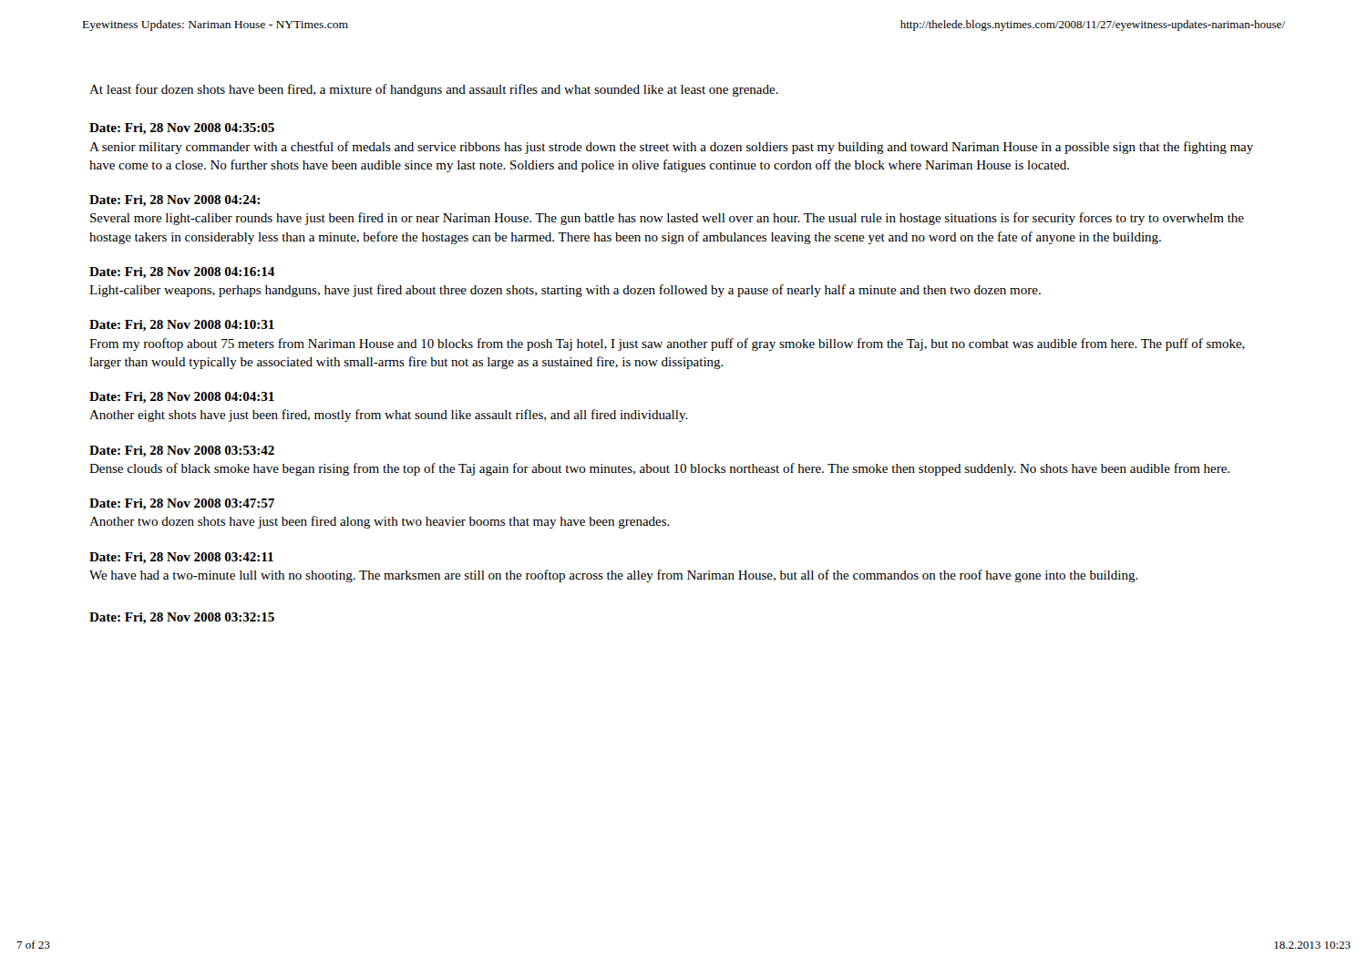Eyewitness Updates: Nariman House - NYTimes.com
http://thelede.blogs.nytimes.com/2008/11/27/eyewitness-updates-nariman-house/
At least four dozen shots have been fired, a mixture of handguns and assault rifles and what sounded like at least one grenade.
Date: Fri, 28 Nov 2008 04:35:05
A senior military commander with a chestful of medals and service ribbons has just strode down the street with a dozen soldiers past my building and toward Nariman House in a possible sign that the fighting may have come to a close. No further shots have been audible since my last note. Soldiers and police in olive fatigues continue to cordon off the block where Nariman House is located.
Date: Fri, 28 Nov 2008 04:24:
Several more light-caliber rounds have just been fired in or near Nariman House. The gun battle has now lasted well over an hour. The usual rule in hostage situations is for security forces to try to overwhelm the hostage takers in considerably less than a minute, before the hostages can be harmed. There has been no sign of ambulances leaving the scene yet and no word on the fate of anyone in the building.
Date: Fri, 28 Nov 2008 04:16:14
Light-caliber weapons, perhaps handguns, have just fired about three dozen shots, starting with a dozen followed by a pause of nearly half a minute and then two dozen more.
Date: Fri, 28 Nov 2008 04:10:31
From my rooftop about 75 meters from Nariman House and 10 blocks from the posh Taj hotel, I just saw another puff of gray smoke billow from the Taj, but no combat was audible from here. The puff of smoke, larger than would typically be associated with small-arms fire but not as large as a sustained fire, is now dissipating.
Date: Fri, 28 Nov 2008 04:04:31
Another eight shots have just been fired, mostly from what sound like assault rifles, and all fired individually.
Date: Fri, 28 Nov 2008 03:53:42
Dense clouds of black smoke have began rising from the top of the Taj again for about two minutes, about 10 blocks northeast of here. The smoke then stopped suddenly. No shots have been audible from here.
Date: Fri, 28 Nov 2008 03:47:57
Another two dozen shots have just been fired along with two heavier booms that may have been grenades.
Date: Fri, 28 Nov 2008 03:42:11
We have had a two-minute lull with no shooting. The marksmen are still on the rooftop across the alley from Nariman House, but all of the commandos on the roof have gone into the building.
Date: Fri, 28 Nov 2008 03:32:15
7 of 23
18.2.2013 10:23